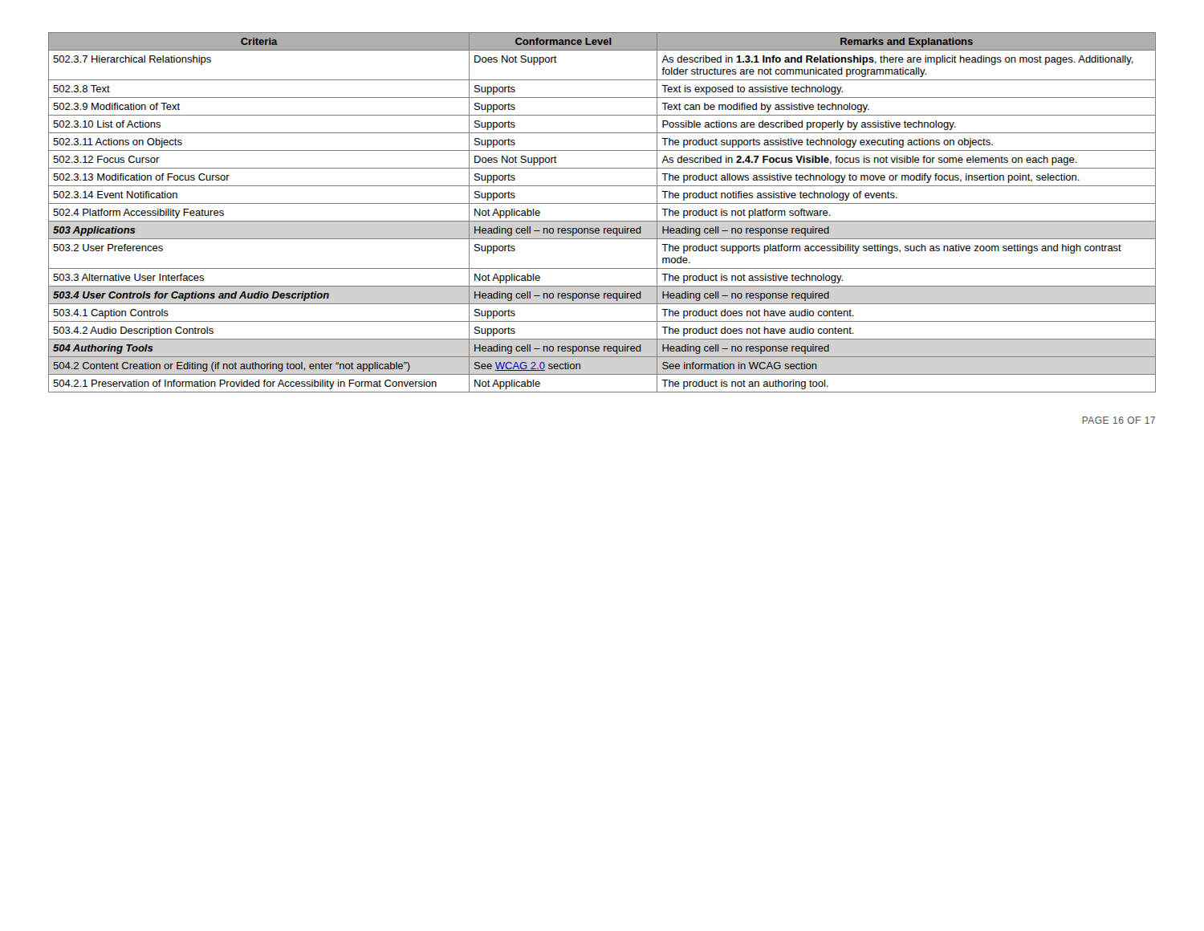| Criteria | Conformance Level | Remarks and Explanations |
| --- | --- | --- |
| 502.3.7 Hierarchical Relationships | Does Not Support | As described in 1.3.1 Info and Relationships , there are implicit headings on most pages. Additionally, folder structures are not communicated programmatically. |
| 502.3.8 Text | Supports | Text is exposed to assistive technology. |
| 502.3.9 Modification of Text | Supports | Text can be modified by assistive technology. |
| 502.3.10 List of Actions | Supports | Possible actions are described properly by assistive technology. |
| 502.3.11 Actions on Objects | Supports | The product supports assistive technology executing actions on objects. |
| 502.3.12 Focus Cursor | Does Not Support | As described in 2.4.7 Focus Visible , focus is not visible for some elements on each page. |
| 502.3.13 Modification of Focus Cursor | Supports | The product allows assistive technology to move or modify focus, insertion point, selection. |
| 502.3.14 Event Notification | Supports | The product notifies assistive technology of events. |
| 502.4 Platform Accessibility Features | Not Applicable | The product is not platform software. |
| 503 Applications | Heading cell – no response required | Heading cell – no response required |
| 503.2 User Preferences | Supports | The product supports platform accessibility settings, such as native zoom settings and high contrast mode. |
| 503.3 Alternative User Interfaces | Not Applicable | The product is not assistive technology. |
| 503.4 User Controls for Captions and Audio Description | Heading cell – no response required | Heading cell – no response required |
| 503.4.1 Caption Controls | Supports | The product does not have audio content. |
| 503.4.2 Audio Description Controls | Supports | The product does not have audio content. |
| 504 Authoring Tools | Heading cell – no response required | Heading cell – no response required |
| 504.2 Content Creation or Editing (if not authoring tool, enter “not applicable”) | See WCAG 2.0 section | See information in WCAG section |
| 504.2.1 Preservation of Information Provided for Accessibility in Format Conversion | Not Applicable | The product is not an authoring tool. |
PAGE 16 OF 17